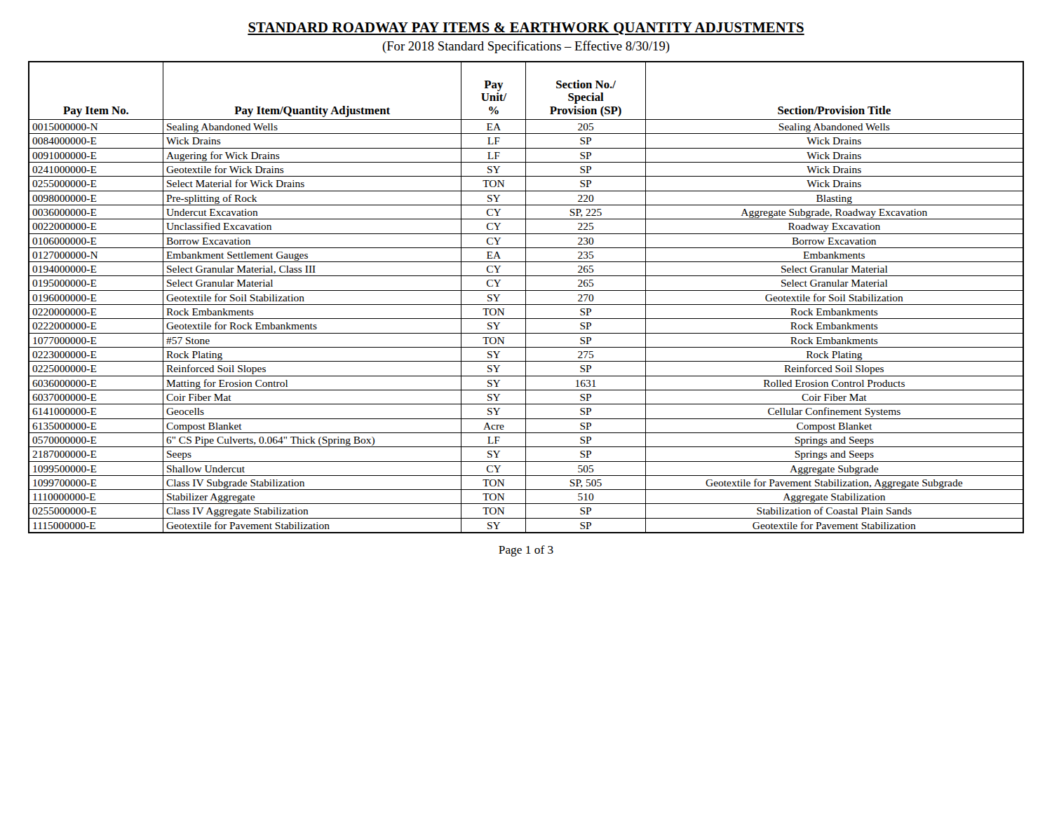STANDARD ROADWAY PAY ITEMS & EARTHWORK QUANTITY ADJUSTMENTS
(For 2018 Standard Specifications – Effective 8/30/19)
| Pay Item No. | Pay Item/Quantity Adjustment | Pay Unit/ % | Section No./ Special Provision (SP) | Section/Provision Title |
| --- | --- | --- | --- | --- |
| 0015000000-N | Sealing Abandoned Wells | EA | 205 | Sealing Abandoned Wells |
| 0084000000-E | Wick Drains | LF | SP | Wick Drains |
| 0091000000-E | Augering for Wick Drains | LF | SP | Wick Drains |
| 0241000000-E | Geotextile for Wick Drains | SY | SP | Wick Drains |
| 0255000000-E | Select Material for Wick Drains | TON | SP | Wick Drains |
| 0098000000-E | Pre-splitting of Rock | SY | 220 | Blasting |
| 0036000000-E | Undercut Excavation | CY | SP, 225 | Aggregate Subgrade, Roadway Excavation |
| 0022000000-E | Unclassified Excavation | CY | 225 | Roadway Excavation |
| 0106000000-E | Borrow Excavation | CY | 230 | Borrow Excavation |
| 0127000000-N | Embankment Settlement Gauges | EA | 235 | Embankments |
| 0194000000-E | Select Granular Material, Class III | CY | 265 | Select Granular Material |
| 0195000000-E | Select Granular Material | CY | 265 | Select Granular Material |
| 0196000000-E | Geotextile for Soil Stabilization | SY | 270 | Geotextile for Soil Stabilization |
| 0220000000-E | Rock Embankments | TON | SP | Rock Embankments |
| 0222000000-E | Geotextile for Rock Embankments | SY | SP | Rock Embankments |
| 1077000000-E | #57 Stone | TON | SP | Rock Embankments |
| 0223000000-E | Rock Plating | SY | 275 | Rock Plating |
| 0225000000-E | Reinforced Soil Slopes | SY | SP | Reinforced Soil Slopes |
| 6036000000-E | Matting for Erosion Control | SY | 1631 | Rolled Erosion Control Products |
| 6037000000-E | Coir Fiber Mat | SY | SP | Coir Fiber Mat |
| 6141000000-E | Geocells | SY | SP | Cellular Confinement Systems |
| 6135000000-E | Compost Blanket | Acre | SP | Compost Blanket |
| 0570000000-E | 6" CS Pipe Culverts, 0.064" Thick (Spring Box) | LF | SP | Springs and Seeps |
| 2187000000-E | Seeps | SY | SP | Springs and Seeps |
| 1099500000-E | Shallow Undercut | CY | 505 | Aggregate Subgrade |
| 1099700000-E | Class IV Subgrade Stabilization | TON | SP, 505 | Geotextile for Pavement Stabilization, Aggregate Subgrade |
| 1110000000-E | Stabilizer Aggregate | TON | 510 | Aggregate Stabilization |
| 0255000000-E | Class IV Aggregate Stabilization | TON | SP | Stabilization of Coastal Plain Sands |
| 1115000000-E | Geotextile for Pavement Stabilization | SY | SP | Geotextile for Pavement Stabilization |
Page 1 of 3